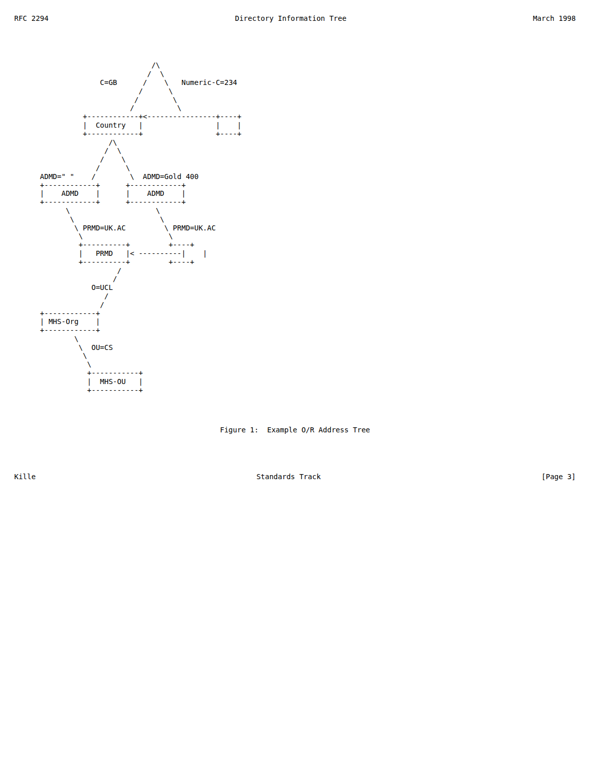RFC 2294 Directory Information Tree March 1998
                                /\
                               /  \
                    C=GB      /    \   Numeric-C=234
                             /      \
                            /        \
                           /          \
                +------------+<----------------+----+
                |  Country   |                 |    |
                +------------+                 +----+
                      /\
                     /  \
                    /    \
                   /      \
      ADMD=" "    /        \  ADMD=Gold 400
      +------------+      +------------+
      |    ADMD    |      |    ADMD    |
      +------------+      +------------+
            \                    \
             \                    \
              \ PRMD=UK.AC         \ PRMD=UK.AC
               \                    \
               +----------+         +----+
               |   PRMD   |< ----------|    |
               +----------+         +----+
                        /
                       /
                  O=UCL
                     /
                    /
      +------------+
      | MHS-Org    |
      +------------+
              \
               \  OU=CS
                \
                 \
                 +-----------+
                 |  MHS-OU   |
                 +-----------+
Figure 1: Example O/R Address Tree
Kille Standards Track[Page 3]